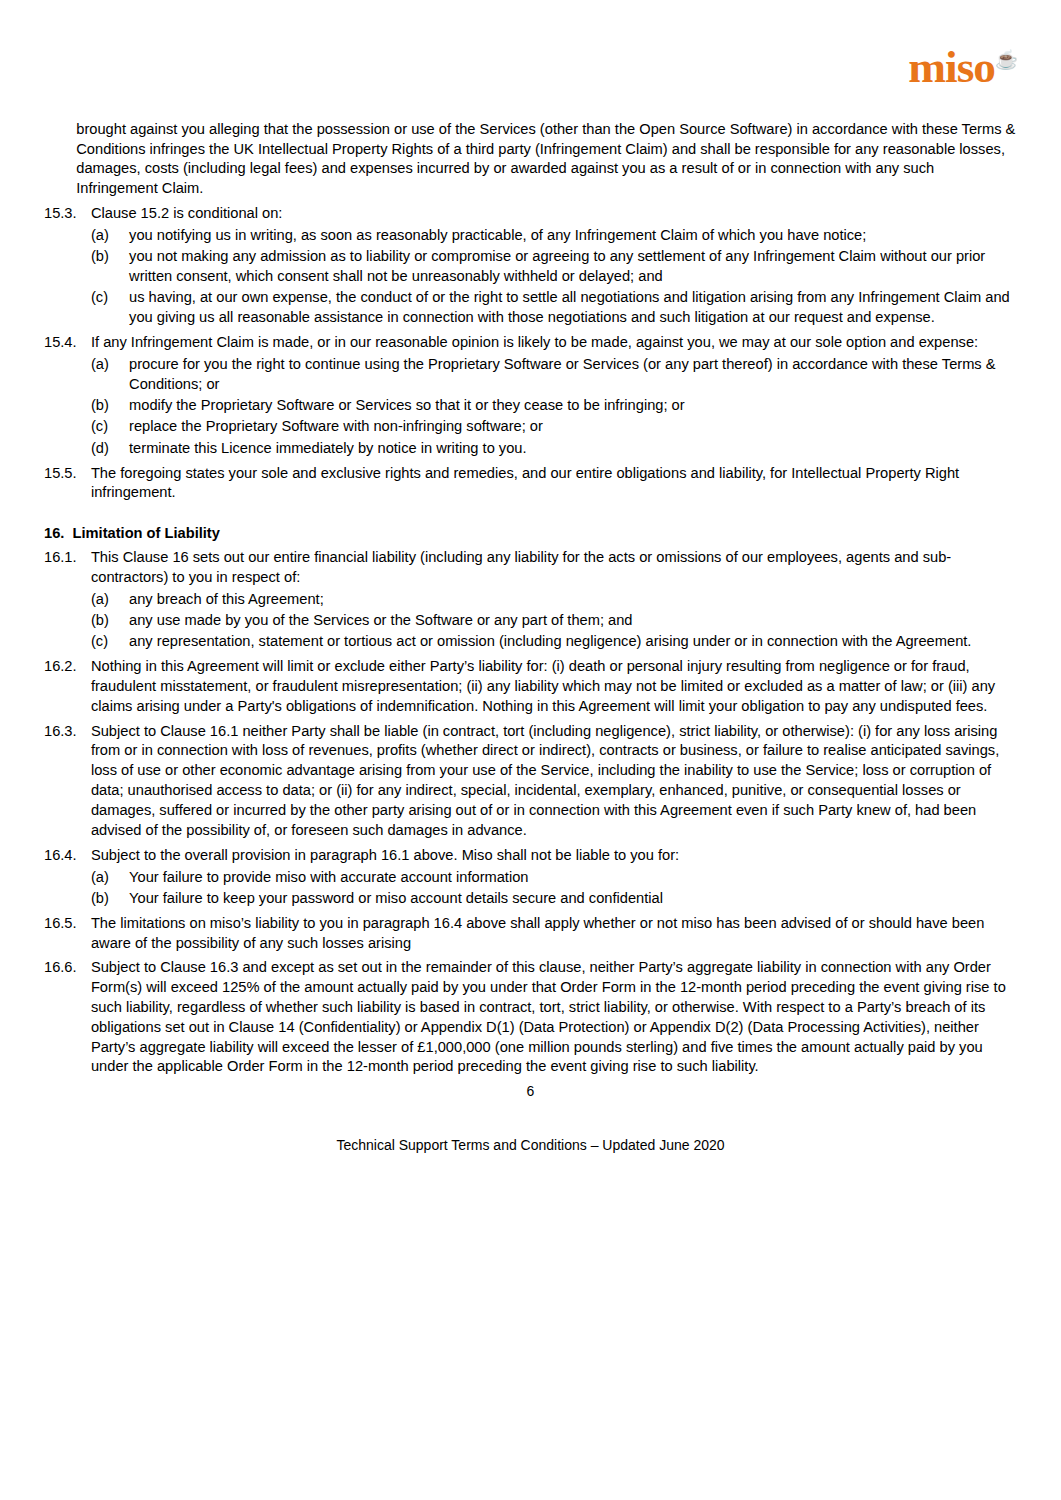miso☕
brought against you alleging that the possession or use of the Services (other than the Open Source Software) in accordance with these Terms & Conditions infringes the UK Intellectual Property Rights of a third party (Infringement Claim) and shall be responsible for any reasonable losses, damages, costs (including legal fees) and expenses incurred by or awarded against you as a result of or in connection with any such Infringement Claim.
15.3. Clause 15.2 is conditional on:
(a) you notifying us in writing, as soon as reasonably practicable, of any Infringement Claim of which you have notice;
(b) you not making any admission as to liability or compromise or agreeing to any settlement of any Infringement Claim without our prior written consent, which consent shall not be unreasonably withheld or delayed; and
(c) us having, at our own expense, the conduct of or the right to settle all negotiations and litigation arising from any Infringement Claim and you giving us all reasonable assistance in connection with those negotiations and such litigation at our request and expense.
15.4. If any Infringement Claim is made, or in our reasonable opinion is likely to be made, against you, we may at our sole option and expense:
(a) procure for you the right to continue using the Proprietary Software or Services (or any part thereof) in accordance with these Terms & Conditions; or
(b) modify the Proprietary Software or Services so that it or they cease to be infringing; or
(c) replace the Proprietary Software with non-infringing software; or
(d) terminate this Licence immediately by notice in writing to you.
15.5. The foregoing states your sole and exclusive rights and remedies, and our entire obligations and liability, for Intellectual Property Right infringement.
16. Limitation of Liability
16.1. This Clause 16 sets out our entire financial liability (including any liability for the acts or omissions of our employees, agents and sub-contractors) to you in respect of:
(a) any breach of this Agreement;
(b) any use made by you of the Services or the Software or any part of them; and
(c) any representation, statement or tortious act or omission (including negligence) arising under or in connection with the Agreement.
16.2. Nothing in this Agreement will limit or exclude either Party’s liability for: (i) death or personal injury resulting from negligence or for fraud, fraudulent misstatement, or fraudulent misrepresentation; (ii) any liability which may not be limited or excluded as a matter of law; or (iii) any claims arising under a Party's obligations of indemnification. Nothing in this Agreement will limit your obligation to pay any undisputed fees.
16.3. Subject to Clause 16.1 neither Party shall be liable (in contract, tort (including negligence), strict liability, or otherwise): (i) for any loss arising from or in connection with loss of revenues, profits (whether direct or indirect), contracts or business, or failure to realise anticipated savings, loss of use or other economic advantage arising from your use of the Service, including the inability to use the Service; loss or corruption of data; unauthorised access to data; or (ii) for any indirect, special, incidental, exemplary, enhanced, punitive, or consequential losses or damages, suffered or incurred by the other party arising out of or in connection with this Agreement even if such Party knew of, had been advised of the possibility of, or foreseen such damages in advance.
16.4. Subject to the overall provision in paragraph 16.1 above. Miso shall not be liable to you for:
(a) Your failure to provide miso with accurate account information
(b) Your failure to keep your password or miso account details secure and confidential
16.5. The limitations on miso’s liability to you in paragraph 16.4 above shall apply whether or not miso has been advised of or should have been aware of the possibility of any such losses arising
16.6. Subject to Clause 16.3 and except as set out in the remainder of this clause, neither Party’s aggregate liability in connection with any Order Form(s) will exceed 125% of the amount actually paid by you under that Order Form in the 12-month period preceding the event giving rise to such liability, regardless of whether such liability is based in contract, tort, strict liability, or otherwise. With respect to a Party’s breach of its obligations set out in Clause 14 (Confidentiality) or Appendix D(1) (Data Protection) or Appendix D(2) (Data Processing Activities), neither Party’s aggregate liability will exceed the lesser of £1,000,000 (one million pounds sterling) and five times the amount actually paid by you under the applicable Order Form in the 12-month period preceding the event giving rise to such liability.
6
Technical Support Terms and Conditions – Updated June 2020